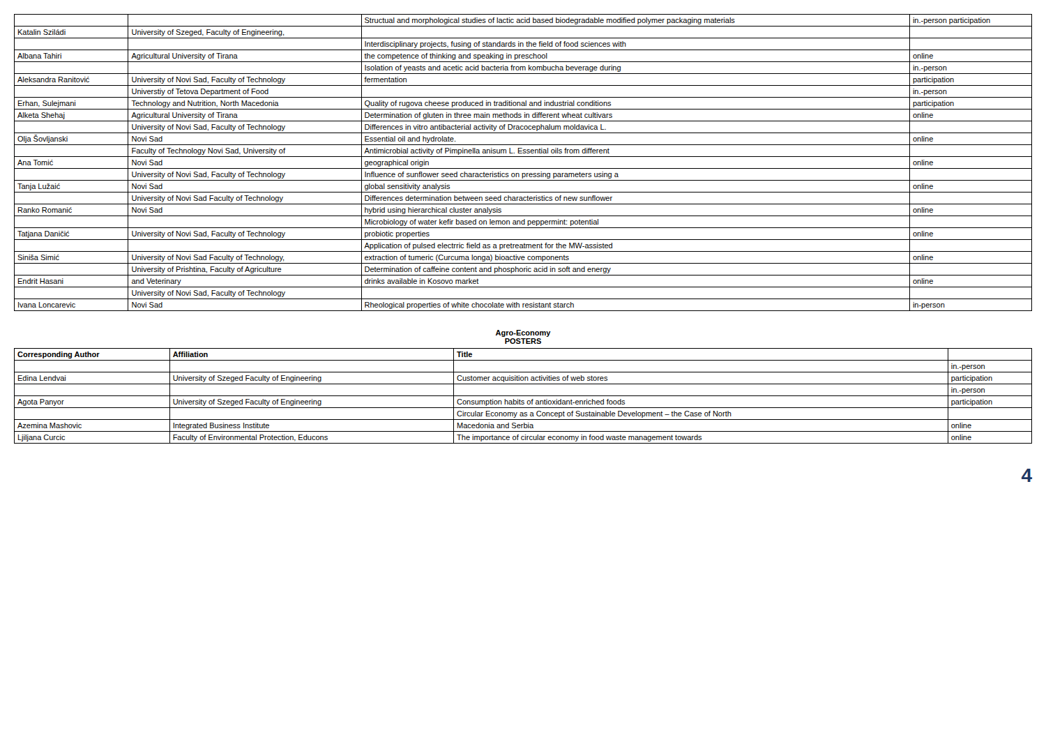| | | Structual and morphological studies of lactic acid based biodegradable modified polymer packaging materials | in.-person participation |
| Katalin Sziládi | University of Szeged, Faculty of Engineering, | | |
| | | Interdisciplinary projects, fusing of standards in the field of food sciences with | |
| Albana Tahiri | Agricultural University of Tirana | the competence of thinking and speaking in preschool | online |
| | | Isolation of yeasts and acetic acid bacteria from kombucha beverage during | in.-person |
| Aleksandra Ranitović | University of Novi Sad, Faculty of Technology | fermentation | participation |
| | Universtiy of Tetova Department of Food | | in.-person |
| Erhan, Sulejmani | Technology and Nutrition, North Macedonia | Quality of rugova cheese produced in traditional and industrial conditions | participation |
| Alketa Shehaj | Agricultural University of Tirana | Determination of gluten in three main methods in different wheat cultivars | online |
| | University of Novi Sad, Faculty of Technology | Differences in vitro antibacterial activity of Dracocephalum moldavica L. | |
| Olja Šovljanski | Novi Sad | Essential oil and hydrolate. | online |
| | Faculty of Technology Novi Sad, University of | Antimicrobial activity of Pimpinella anisum L. Essential oils from different | |
| Ana Tomić | Novi Sad | geographical origin | online |
| | University of Novi Sad, Faculty of Technology | Influence of sunflower seed characteristics on pressing parameters using a | |
| Tanja Lužaić | Novi Sad | global sensitivity analysis | online |
| | University of Novi Sad Faculty of Technology | Differences determination between seed characteristics of new sunflower | |
| Ranko Romanić | Novi Sad | hybrid using hierarchical cluster analysis | online |
| | | Microbiology of water kefir based on lemon and peppermint: potential | |
| Tatjana Daničić | University of Novi Sad, Faculty of Technology | probiotic properties | online |
| | | Application of pulsed electrric field as a pretreatment for the MW-assisted | |
| Siniša Simić | University of Novi Sad Faculty of Technology, | extraction of tumeric (Curcuma longa) bioactive components | online |
| | University of Prishtina, Faculty of Agriculture | Determination of caffeine content and phosphoric acid in soft and energy | |
| Endrit Hasani | and Veterinary | drinks available in Kosovo market | online |
| | University of Novi Sad, Faculty of Technology | | |
| Ivana Loncarevic | Novi Sad | Rheological properties of white chocolate with resistant starch | in-person |
Agro-Economy
POSTERS
| Corresponding Author | Affiliation | Title | |
| | | | in.-person |
| Edina Lendvai | University of Szeged Faculty of Engineering | Customer acquisition activities of web stores | participation |
| | | | in.-person |
| Agota Panyor | University of Szeged Faculty of Engineering | Consumption habits of antioxidant-enriched foods | participation |
| | | Circular Economy as a Concept of Sustainable Development – the Case of North | |
| Azemina Mashovic | Integrated Business Institute | Macedonia and Serbia | online |
| Ljiljana Curcic | Faculty of Environmental Protection, Educons | The importance of circular economy in food waste management towards | online |
4